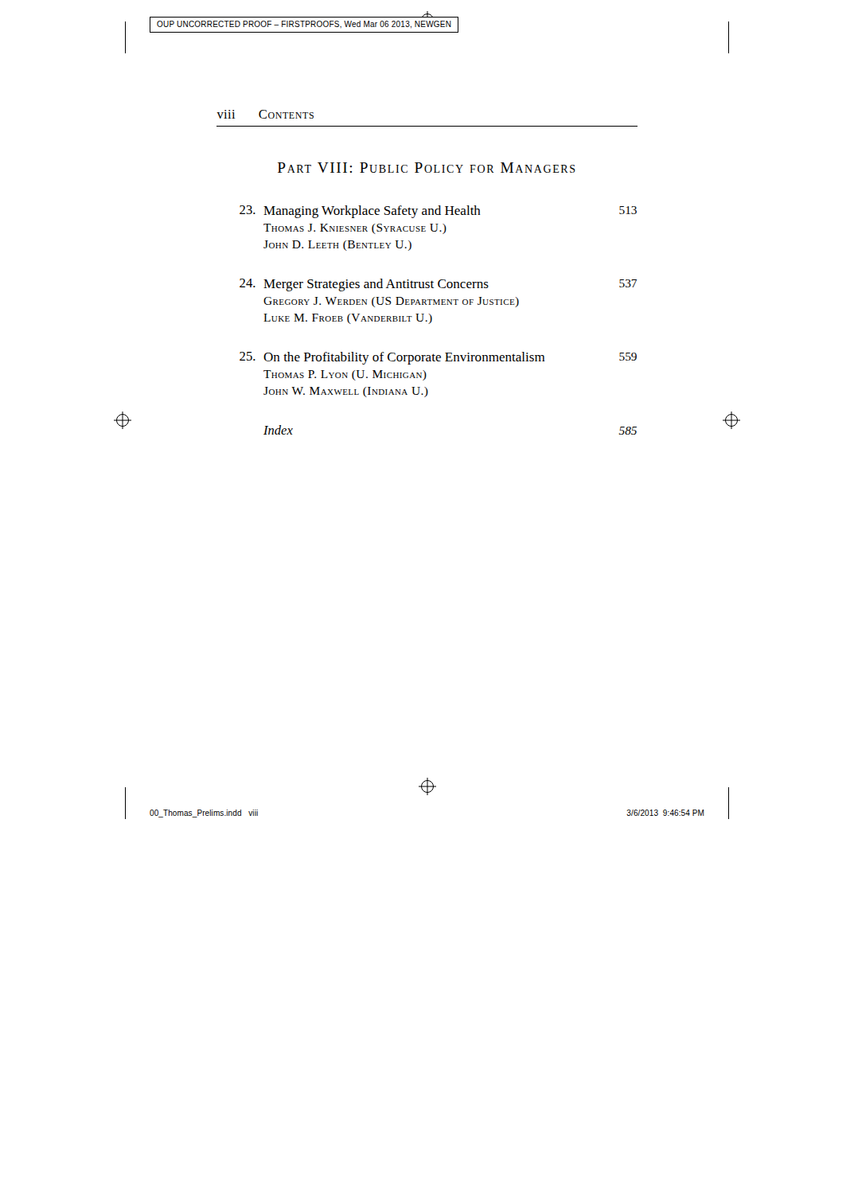OUP UNCORRECTED PROOF – FIRSTPROOFS, Wed Mar 06 2013, NEWGEN
viii Contents
Part VIII: Public Policy for Managers
23.
Managing Workplace Safety and Health
Thomas J. Kniesner (Syracuse U.)
John D. Leeth (Bentley U.)
513
24.
Merger Strategies and Antitrust Concerns
Gregory J. Werden (US Department of Justice)
Luke M. Froeb (Vanderbilt U.)
537
25.
On the Profitability of Corporate Environmentalism
Thomas P. Lyon (U. Michigan)
John W. Maxwell (Indiana U.)
559
Index
585
00_Thomas_Prelims.indd viii 3/6/2013 9:46:54 PM